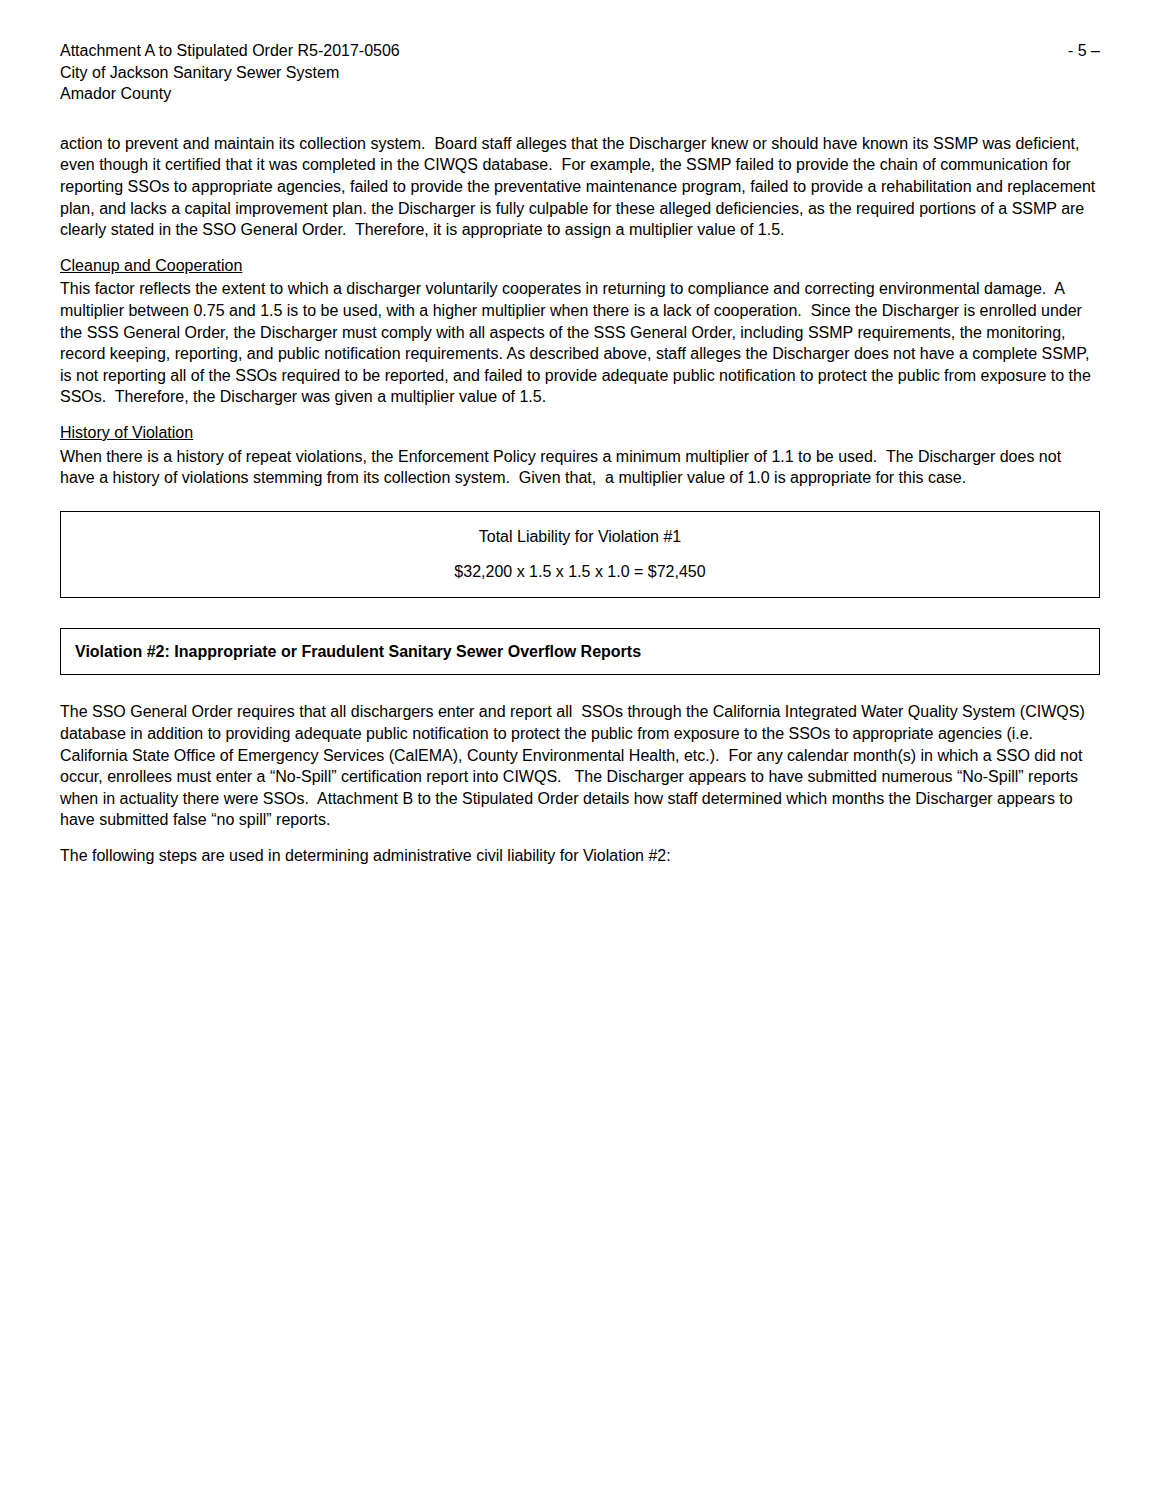Attachment A to Stipulated Order R5-2017-0506- 5 –
City of Jackson Sanitary Sewer System
Amador County
action to prevent and maintain its collection system. Board staff alleges that the Discharger knew or should have known its SSMP was deficient, even though it certified that it was completed in the CIWQS database. For example, the SSMP failed to provide the chain of communication for reporting SSOs to appropriate agencies, failed to provide the preventative maintenance program, failed to provide a rehabilitation and replacement plan, and lacks a capital improvement plan. the Discharger is fully culpable for these alleged deficiencies, as the required portions of a SSMP are clearly stated in the SSO General Order. Therefore, it is appropriate to assign a multiplier value of 1.5.
Cleanup and Cooperation
This factor reflects the extent to which a discharger voluntarily cooperates in returning to compliance and correcting environmental damage. A multiplier between 0.75 and 1.5 is to be used, with a higher multiplier when there is a lack of cooperation. Since the Discharger is enrolled under the SSS General Order, the Discharger must comply with all aspects of the SSS General Order, including SSMP requirements, the monitoring, record keeping, reporting, and public notification requirements. As described above, staff alleges the Discharger does not have a complete SSMP, is not reporting all of the SSOs required to be reported, and failed to provide adequate public notification to protect the public from exposure to the SSOs. Therefore, the Discharger was given a multiplier value of 1.5.
History of Violation
When there is a history of repeat violations, the Enforcement Policy requires a minimum multiplier of 1.1 to be used. The Discharger does not have a history of violations stemming from its collection system. Given that, a multiplier value of 1.0 is appropriate for this case.
Total Liability for Violation #1
$32,200 x 1.5 x 1.5 x 1.0 = $72,450
Violation #2: Inappropriate or Fraudulent Sanitary Sewer Overflow Reports
The SSO General Order requires that all dischargers enter and report all SSOs through the California Integrated Water Quality System (CIWQS) database in addition to providing adequate public notification to protect the public from exposure to the SSOs to appropriate agencies (i.e. California State Office of Emergency Services (CalEMA), County Environmental Health, etc.). For any calendar month(s) in which a SSO did not occur, enrollees must enter a “No-Spill” certification report into CIWQS. The Discharger appears to have submitted numerous “No-Spill” reports when in actuality there were SSOs. Attachment B to the Stipulated Order details how staff determined which months the Discharger appears to have submitted false “no spill” reports.
The following steps are used in determining administrative civil liability for Violation #2: